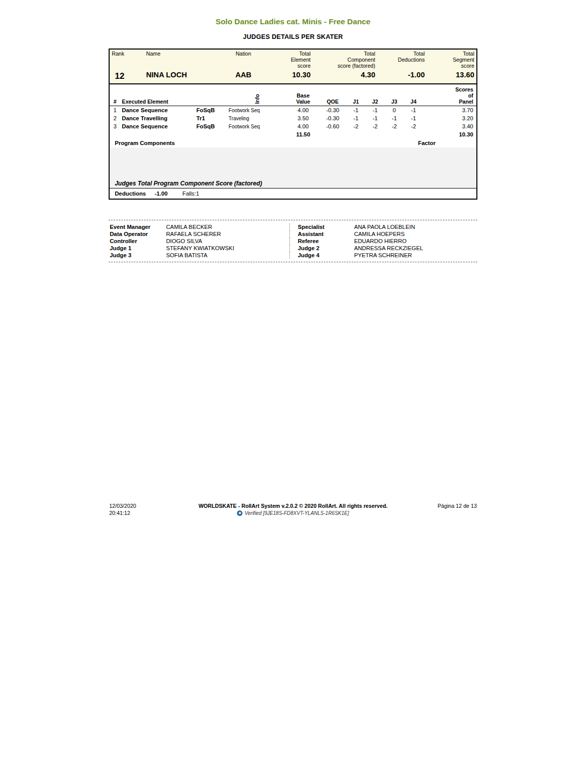Solo Dance Ladies cat. Minis - Free Dance
JUDGES DETAILS PER SKATER
| Rank | Name | Nation | Total Element score | Total Component score (factored) | Total Deductions | Total Segment score |
| 12 | NINA LOCH | AAB | 10.30 | 4.30 | -1.00 | 13.60 |
| # | Executed Element | | Info | Base Value | QOE | J1 | J2 | J3 | J4 | | Scores of Panel |
| --- | --- | --- | --- | --- | --- | --- | --- | --- | --- | --- | --- |
| 1 | Dance Sequence | FoSqB | Footwork Seq | 4.00 | -0.30 | -1 | -1 | 0 | -1 | | 3.70 |
| 2 | Dance Travelling | Tr1 | Traveling | 3.50 | -0.30 | -1 | -1 | -1 | -1 | | 3.20 |
| 3 | Dance Sequence | FoSqB | Footwork Seq | 4.00 | -0.60 | -2 | -2 | -2 | -2 | | 3.40 |
| | | | | 11.50 | | | | | | | 10.30 |
| Program Components | Factor | |
| Judges Total Program Component Score (factored) |
| Deductions -1.00 Falls:1 |
| Event Manager | CAMILA BECKER | | Specialist | ANA PAOLA LOEBLEIN |
| Data Operator | RAFAELA SCHERER | | Assistant | CAMILA HOEPERS |
| Controller | DIOGO SILVA | | Referee | EDUARDO HIERRO |
| Judge 1 | STEFANY KWIATKOWSKI | | Judge 2 | ANDRESSA RECKZIEGEL |
| Judge 3 | SOFIA BATISTA | | Judge 4 | PYETRA SCHREINER |
| 12/03/2020 | WORLDSKATE - RollArt System v.2.0.2 © 2020 RollArt. All rights reserved. | Página 12 de 13 |
| 20:41:12 | ● Verified [9JE18S-FD8XVT-YLANLS-1R6SK1E] | |